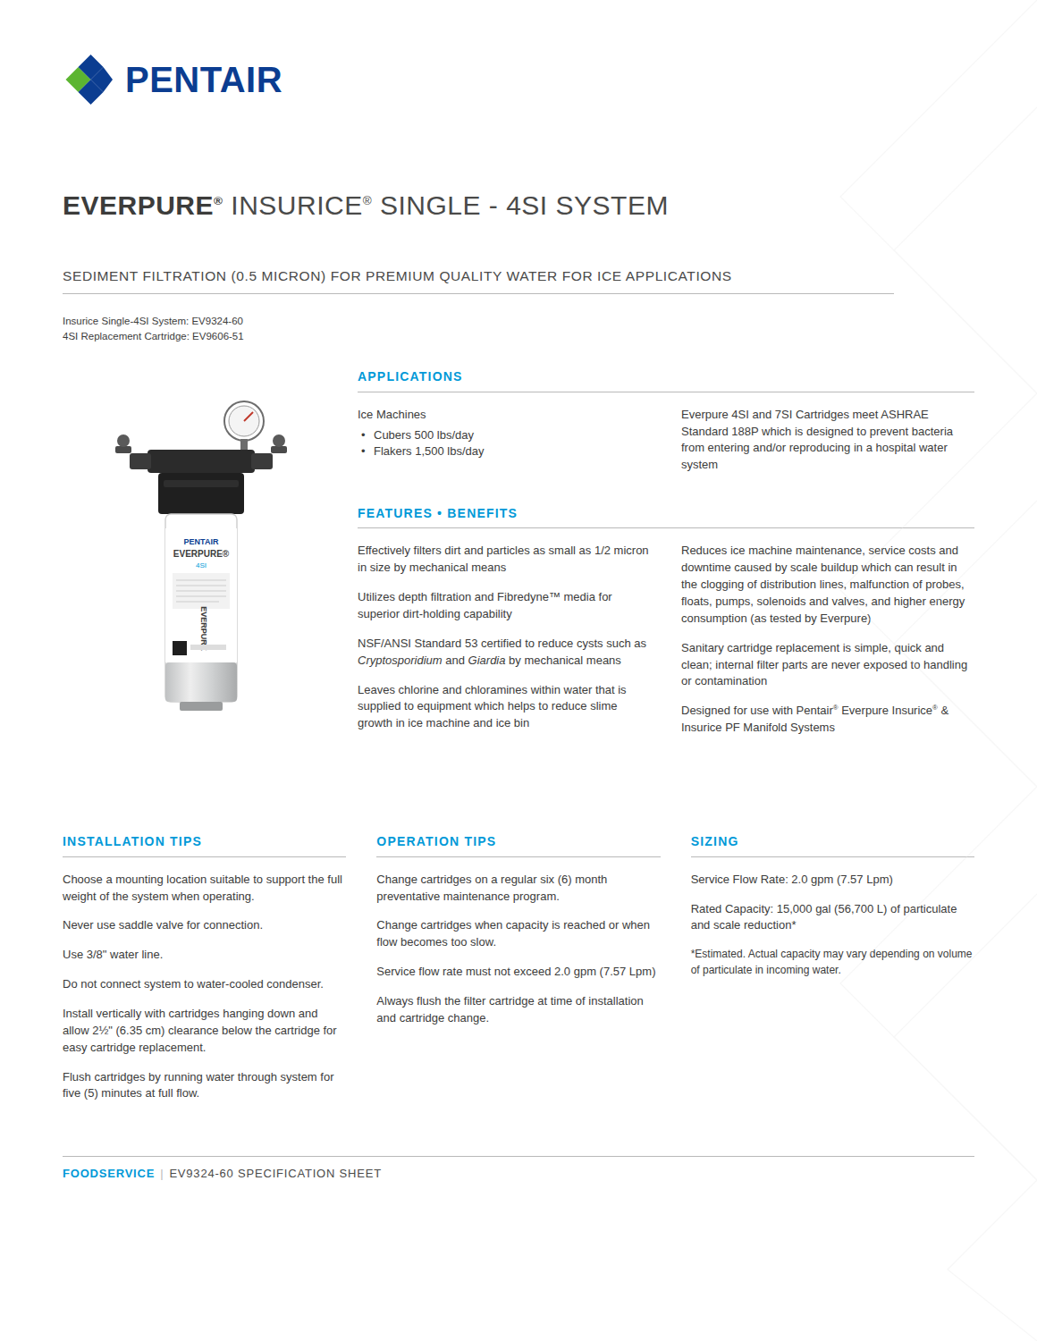PENTAIR
EVERPURE® INSURICE® SINGLE - 4SI SYSTEM
SEDIMENT FILTRATION (0.5 MICRON) FOR PREMIUM QUALITY WATER FOR ICE APPLICATIONS
Insurice Single-4SI System: EV9324-60
4SI Replacement Cartridge: EV9606-51
PENTAIR EVERPURE® 4SI EVERPURE
Applications
Ice Machines
Cubers 500 lbs/day
Flakers 1,500 lbs/day
Everpure 4SI and 7SI Cartridges meet ASHRAE Standard 188P which is designed to prevent bacteria from entering and/or reproducing in a hospital water system
Features • Benefits
Effectively filters dirt and particles as small as 1/2 micron in size by mechanical means
Utilizes depth filtration and Fibredyne™ media for superior dirt-holding capability
NSF/ANSI Standard 53 certified to reduce cysts such as Cryptosporidium and Giardia by mechanical means
Leaves chlorine and chloramines within water that is supplied to equipment which helps to reduce slime growth in ice machine and ice bin
Reduces ice machine maintenance, service costs and downtime caused by scale buildup which can result in the clogging of distribution lines, malfunction of probes, floats, pumps, solenoids and valves, and higher energy consumption (as tested by Everpure)
Sanitary cartridge replacement is simple, quick and clean; internal filter parts are never exposed to handling or contamination
Designed for use with Pentair® Everpure Insurice® & Insurice PF Manifold Systems
Installation Tips
Choose a mounting location suitable to support the full weight of the system when operating.
Never use saddle valve for connection.
Use 3/8" water line.
Do not connect system to water-cooled condenser.
Install vertically with cartridges hanging down and allow 2½" (6.35 cm) clearance below the cartridge for easy cartridge replacement.
Flush cartridges by running water through system for five (5) minutes at full flow.
Operation Tips
Change cartridges on a regular six (6) month preventative maintenance program.
Change cartridges when capacity is reached or when flow becomes too slow.
Service flow rate must not exceed 2.0 gpm (7.57 Lpm)
Always flush the filter cartridge at time of installation and cartridge change.
Sizing
Service Flow Rate: 2.0 gpm (7.57 Lpm)
Rated Capacity: 15,000 gal (56,700 L) of particulate and scale reduction*
*Estimated. Actual capacity may vary depending on volume of particulate in incoming water.
FOODSERVICE|EV9324-60 SPECIFICATION SHEET